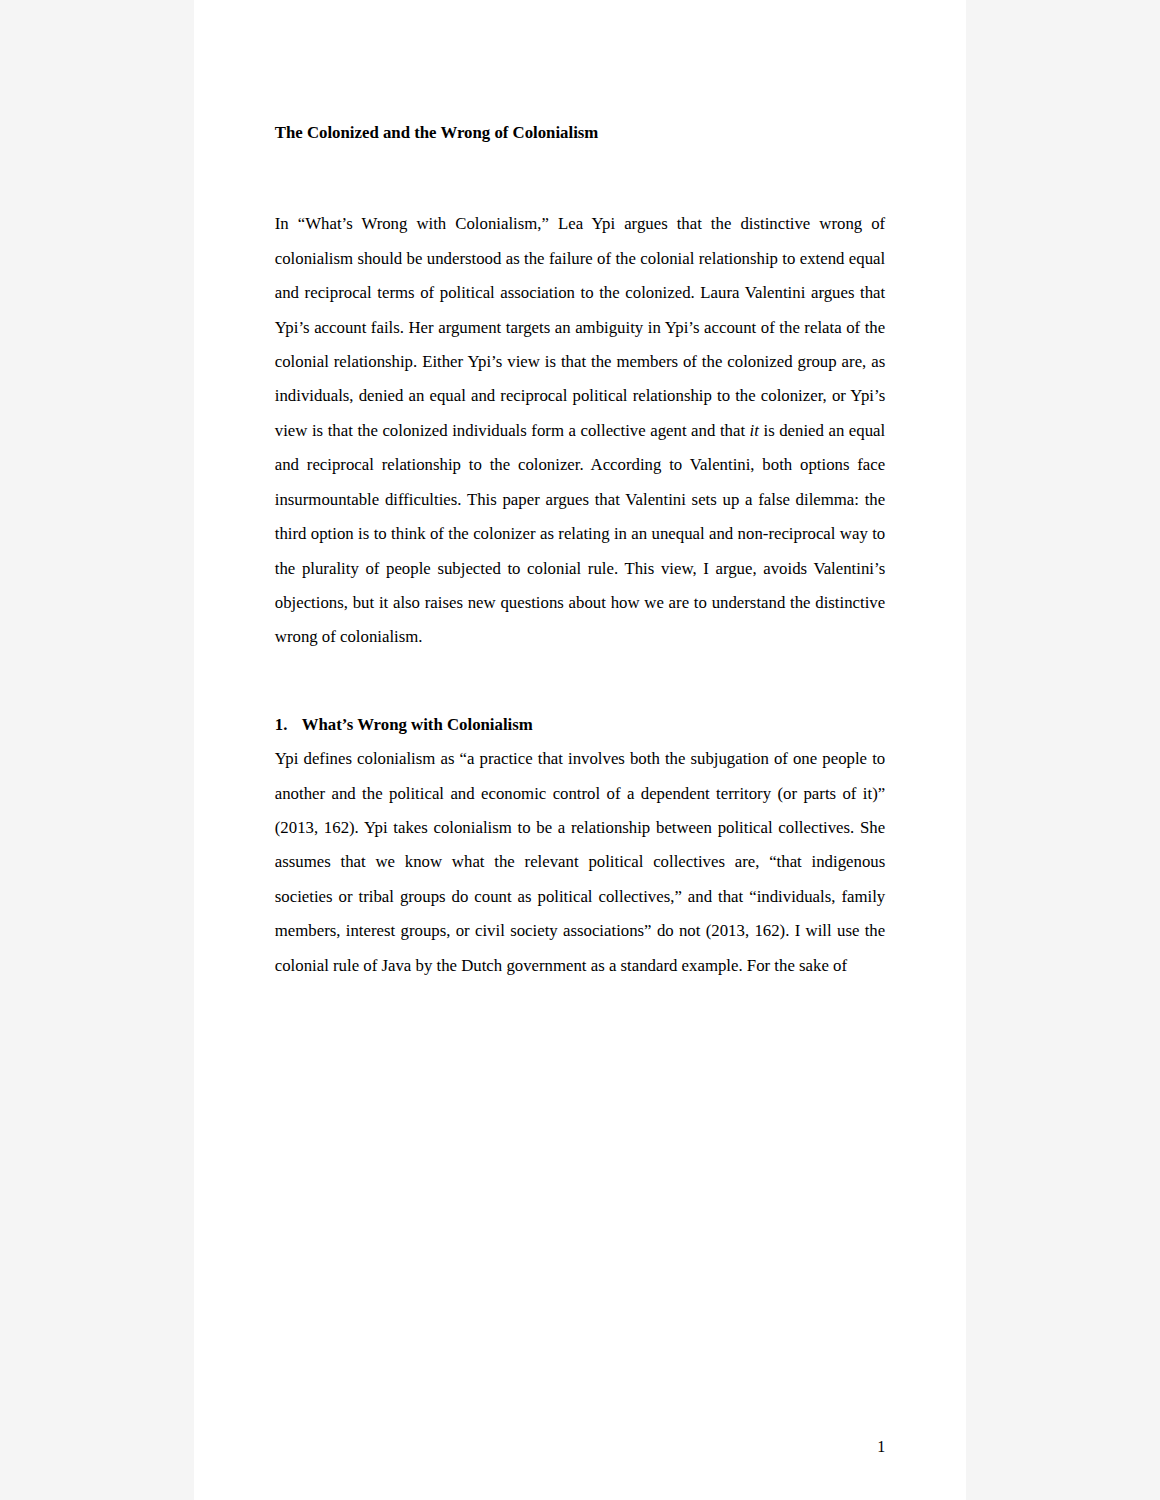The Colonized and the Wrong of Colonialism
In “What’s Wrong with Colonialism,” Lea Ypi argues that the distinctive wrong of colonialism should be understood as the failure of the colonial relationship to extend equal and reciprocal terms of political association to the colonized. Laura Valentini argues that Ypi’s account fails. Her argument targets an ambiguity in Ypi’s account of the relata of the colonial relationship. Either Ypi’s view is that the members of the colonized group are, as individuals, denied an equal and reciprocal political relationship to the colonizer, or Ypi’s view is that the colonized individuals form a collective agent and that it is denied an equal and reciprocal relationship to the colonizer. According to Valentini, both options face insurmountable difficulties. This paper argues that Valentini sets up a false dilemma: the third option is to think of the colonizer as relating in an unequal and non-reciprocal way to the plurality of people subjected to colonial rule. This view, I argue, avoids Valentini’s objections, but it also raises new questions about how we are to understand the distinctive wrong of colonialism.
1. What’s Wrong with Colonialism
Ypi defines colonialism as “a practice that involves both the subjugation of one people to another and the political and economic control of a dependent territory (or parts of it)” (2013, 162). Ypi takes colonialism to be a relationship between political collectives. She assumes that we know what the relevant political collectives are, “that indigenous societies or tribal groups do count as political collectives,” and that “individuals, family members, interest groups, or civil society associations” do not (2013, 162). I will use the colonial rule of Java by the Dutch government as a standard example. For the sake of
1